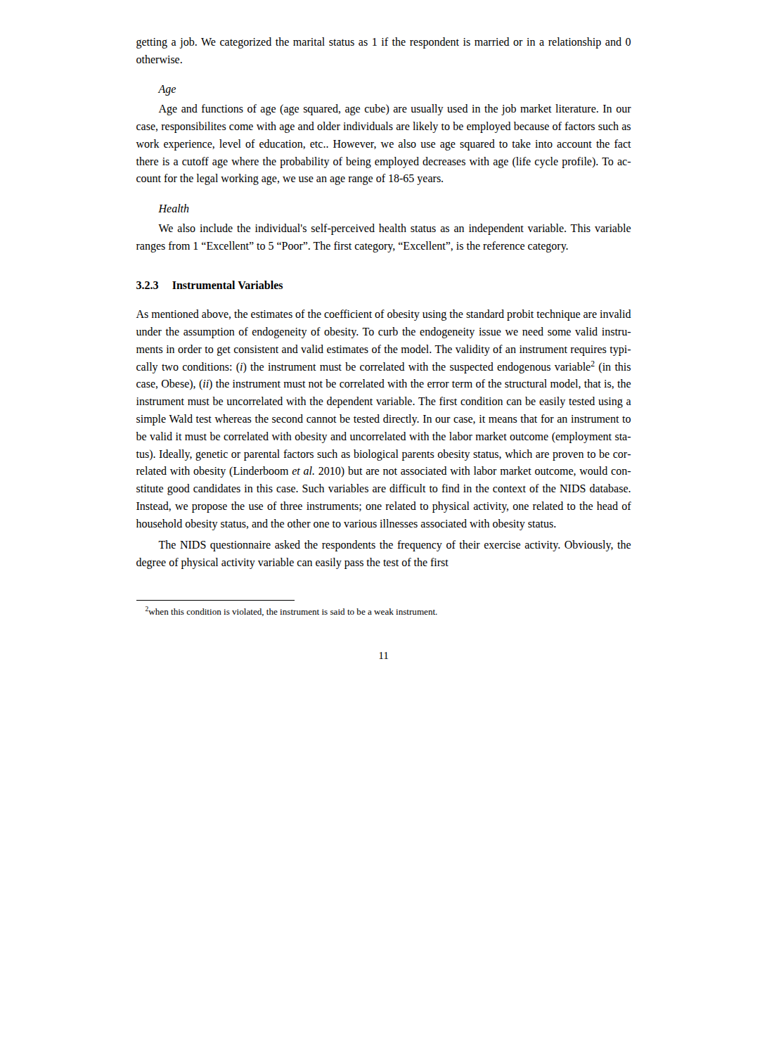getting a job. We categorized the marital status as 1 if the respondent is married or in a relationship and 0 otherwise.
Age
Age and functions of age (age squared, age cube) are usually used in the job market literature. In our case, responsibilites come with age and older individuals are likely to be employed because of factors such as work experience, level of education, etc.. However, we also use age squared to take into account the fact there is a cutoff age where the probability of being employed decreases with age (life cycle profile). To account for the legal working age, we use an age range of 18-65 years.
Health
We also include the individual's self-perceived health status as an independent variable. This variable ranges from 1 “Excellent” to 5 “Poor”. The first category, “Excellent”, is the reference category.
3.2.3 Instrumental Variables
As mentioned above, the estimates of the coefficient of obesity using the standard probit technique are invalid under the assumption of endogeneity of obesity. To curb the endogeneity issue we need some valid instruments in order to get consistent and valid estimates of the model. The validity of an instrument requires typically two conditions: (i) the instrument must be correlated with the suspected endogenous variable2 (in this case, Obese), (ii) the instrument must not be correlated with the error term of the structural model, that is, the instrument must be uncorrelated with the dependent variable. The first condition can be easily tested using a simple Wald test whereas the second cannot be tested directly. In our case, it means that for an instrument to be valid it must be correlated with obesity and uncorrelated with the labor market outcome (employment status). Ideally, genetic or parental factors such as biological parents obesity status, which are proven to be correlated with obesity (Linderboom et al. 2010) but are not associated with labor market outcome, would constitute good candidates in this case. Such variables are difficult to find in the context of the NIDS database. Instead, we propose the use of three instruments; one related to physical activity, one related to the head of household obesity status, and the other one to various illnesses associated with obesity status.
The NIDS questionnaire asked the respondents the frequency of their exercise activity. Obviously, the degree of physical activity variable can easily pass the test of the first
2when this condition is violated, the instrument is said to be a weak instrument.
11